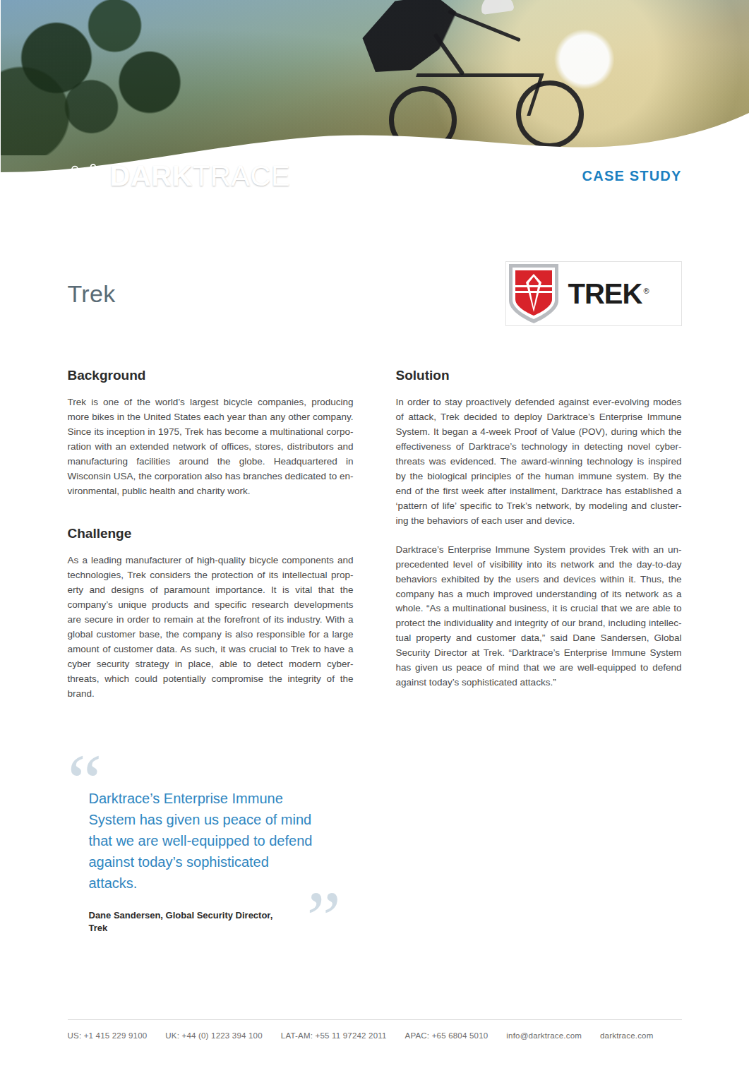DARKTRACE
CASE STUDY
Trek
TREK®
Background
Trek is one of the world’s largest bicycle companies, producing more bikes in the United States each year than any other company. Since its inception in 1975, Trek has become a multinational corporation with an extended network of offices, stores, distributors and manufacturing facilities around the globe. Headquartered in Wisconsin USA, the corporation also has branches dedicated to environmental, public health and charity work.
Challenge
As a leading manufacturer of high-quality bicycle components and technologies, Trek considers the protection of its intellectual property and designs of paramount importance. It is vital that the company’s unique products and specific research developments are secure in order to remain at the forefront of its industry. With a global customer base, the company is also responsible for a large amount of customer data. As such, it was crucial to Trek to have a cyber security strategy in place, able to detect modern cyber-threats, which could potentially compromise the integrity of the brand.
Solution
In order to stay proactively defended against ever-evolving modes of attack, Trek decided to deploy Darktrace’s Enterprise Immune System. It began a 4-week Proof of Value (POV), during which the effectiveness of Darktrace’s technology in detecting novel cyber-threats was evidenced. The award-winning technology is inspired by the biological principles of the human immune system. By the end of the first week after installment, Darktrace has established a ‘pattern of life’ specific to Trek’s network, by modeling and clustering the behaviors of each user and device.
Darktrace’s Enterprise Immune System provides Trek with an unprecedented level of visibility into its network and the day-to-day behaviors exhibited by the users and devices within it. Thus, the company has a much improved understanding of its network as a whole. “As a multinational business, it is crucial that we are able to protect the individuality and integrity of our brand, including intellectual property and customer data,” said Dane Sandersen, Global Security Director at Trek. “Darktrace’s Enterprise Immune System has given us peace of mind that we are well-equipped to defend against today’s sophisticated attacks.”
“
Darktrace’s Enterprise Immune System has given us peace of mind that we are well-equipped to defend against today’s sophisticated attacks.
Dane Sandersen, Global Security Director,
Trek ”
US: +1 415 229 9100 UK: +44 (0) 1223 394 100 LAT-AM: +55 11 97242 2011 APAC: +65 6804 5010 info@darktrace.com darktrace.com